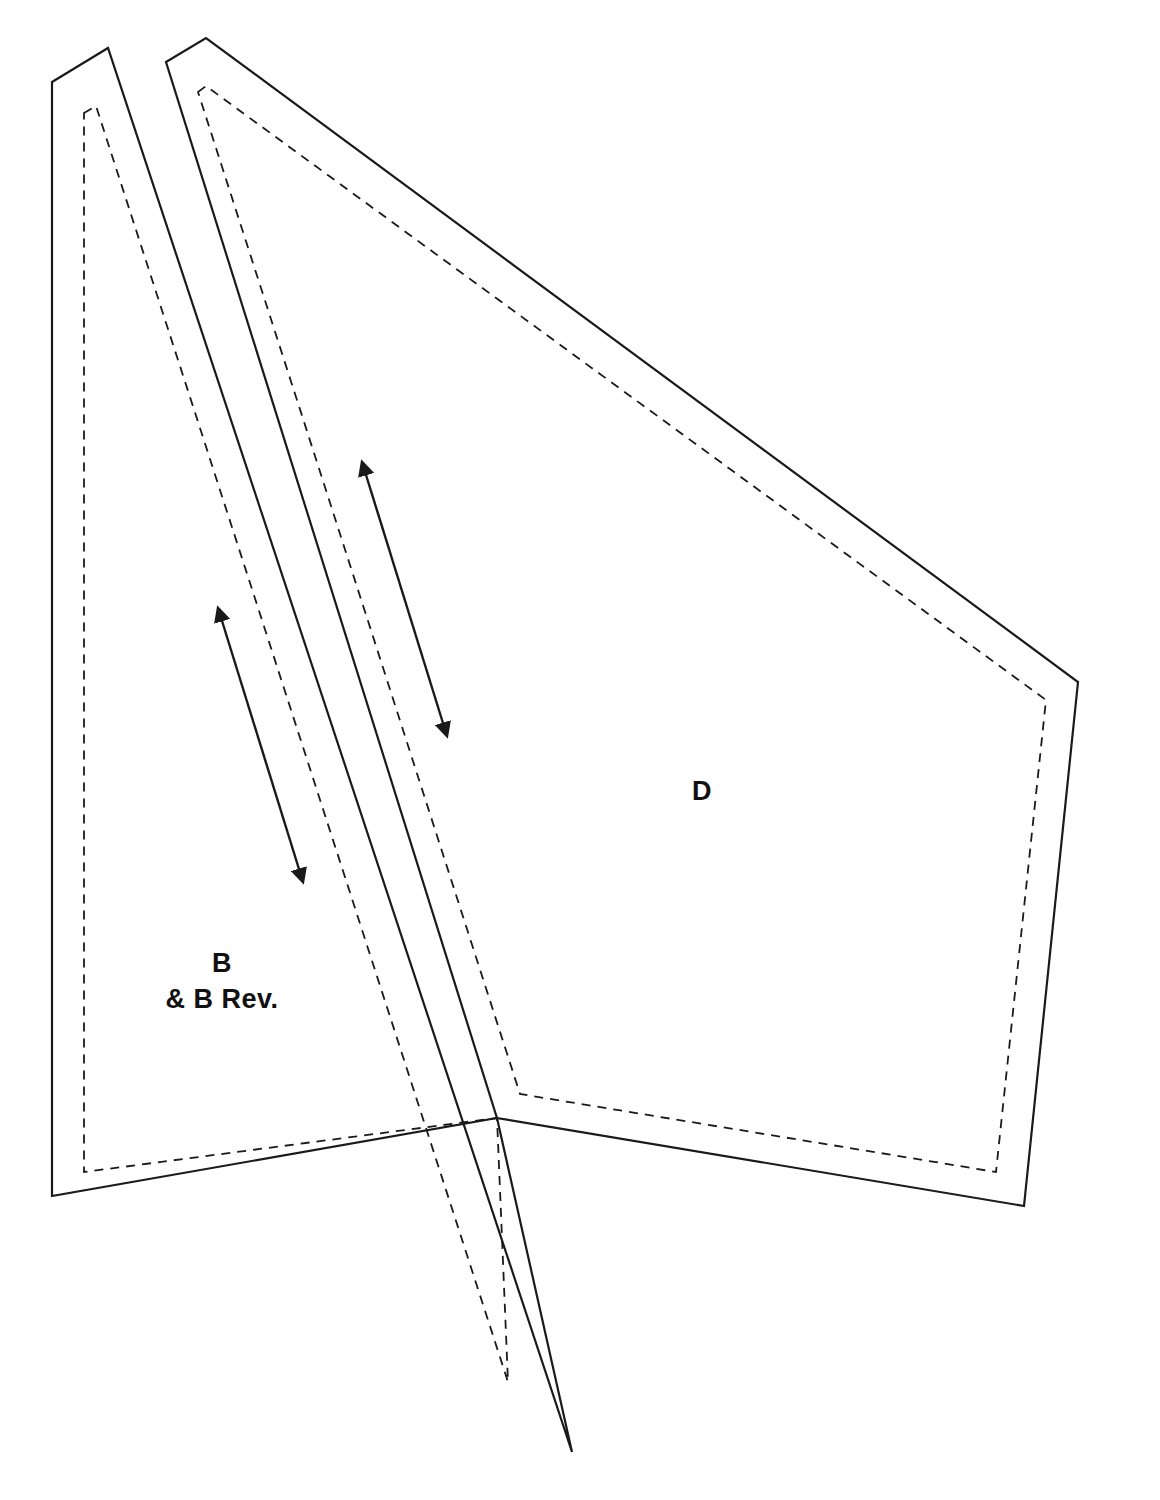Sewing pattern pieces labelled B & B Rev. and D Two elongated quadrilateral pattern pieces drawn with solid cutting lines and dashed stitching lines, each marked with a double-headed grainline arrow. B & B Rev. D